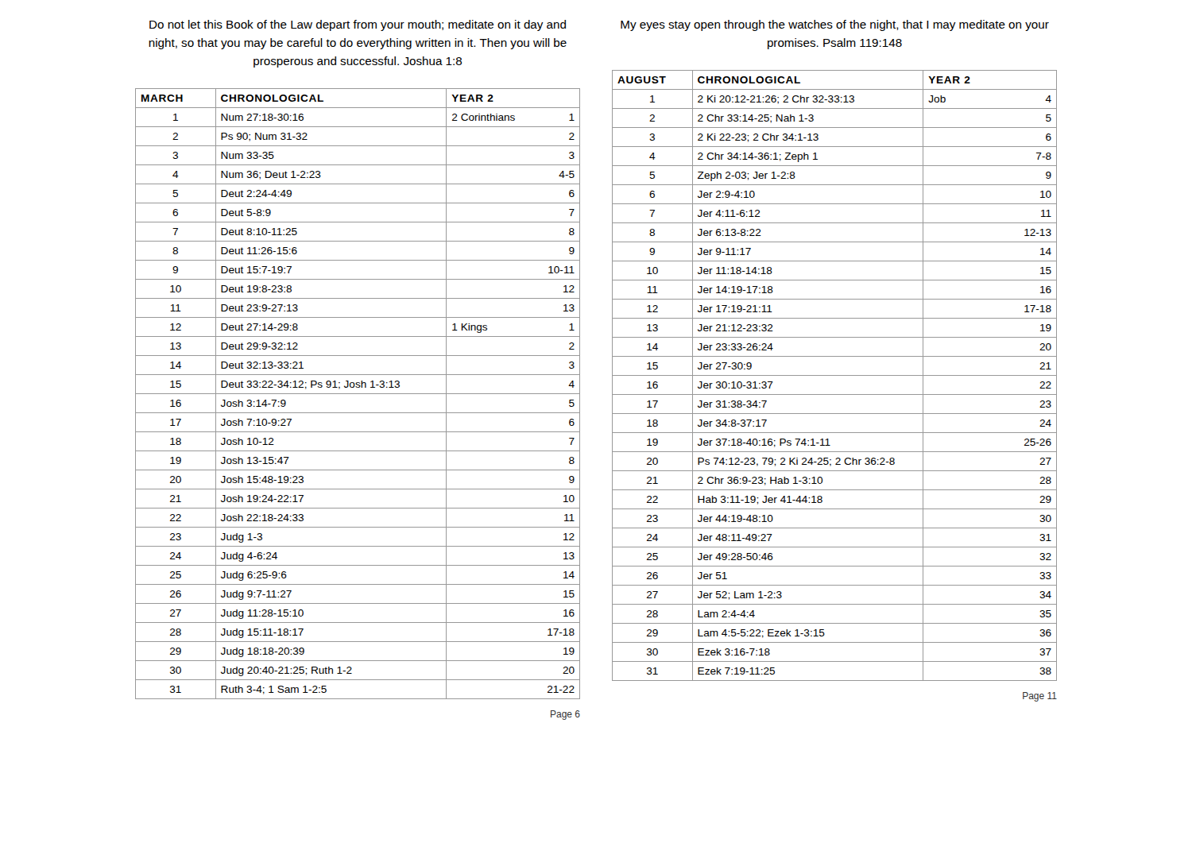Do not let this Book of the Law depart from your mouth; meditate on it day and night, so that you may be careful to do everything written in it. Then you will be prosperous and successful. Joshua 1:8
| March | Chronological | Year 2 |
| --- | --- | --- |
| 1 | Num 27:18-30:16 | 2 Corinthians 1 |
| 2 | Ps 90; Num 31-32 | 2 |
| 3 | Num 33-35 | 3 |
| 4 | Num 36; Deut 1-2:23 | 4-5 |
| 5 | Deut 2:24-4:49 | 6 |
| 6 | Deut 5-8:9 | 7 |
| 7 | Deut 8:10-11:25 | 8 |
| 8 | Deut 11:26-15:6 | 9 |
| 9 | Deut 15:7-19:7 | 10-11 |
| 10 | Deut 19:8-23:8 | 12 |
| 11 | Deut 23:9-27:13 | 13 |
| 12 | Deut 27:14-29:8 | 1 Kings 1 |
| 13 | Deut 29:9-32:12 | 2 |
| 14 | Deut 32:13-33:21 | 3 |
| 15 | Deut 33:22-34:12; Ps 91; Josh 1-3:13 | 4 |
| 16 | Josh 3:14-7:9 | 5 |
| 17 | Josh 7:10-9:27 | 6 |
| 18 | Josh 10-12 | 7 |
| 19 | Josh 13-15:47 | 8 |
| 20 | Josh 15:48-19:23 | 9 |
| 21 | Josh 19:24-22:17 | 10 |
| 22 | Josh 22:18-24:33 | 11 |
| 23 | Judg 1-3 | 12 |
| 24 | Judg 4-6:24 | 13 |
| 25 | Judg 6:25-9:6 | 14 |
| 26 | Judg 9:7-11:27 | 15 |
| 27 | Judg 11:28-15:10 | 16 |
| 28 | Judg 15:11-18:17 | 17-18 |
| 29 | Judg 18:18-20:39 | 19 |
| 30 | Judg 20:40-21:25; Ruth 1-2 | 20 |
| 31 | Ruth 3-4; 1 Sam 1-2:5 | 21-22 |
Page 6
My eyes stay open through the watches of the night, that I may meditate on your promises. Psalm 119:148
| August | Chronological | Year 2 |
| --- | --- | --- |
| 1 | 2 Ki 20:12-21:26; 2 Chr 32-33:13 | Job 4 |
| 2 | 2 Chr 33:14-25; Nah 1-3 | 5 |
| 3 | 2 Ki 22-23; 2 Chr 34:1-13 | 6 |
| 4 | 2 Chr 34:14-36:1; Zeph 1 | 7-8 |
| 5 | Zeph 2-03; Jer 1-2:8 | 9 |
| 6 | Jer 2:9-4:10 | 10 |
| 7 | Jer 4:11-6:12 | 11 |
| 8 | Jer 6:13-8:22 | 12-13 |
| 9 | Jer 9-11:17 | 14 |
| 10 | Jer 11:18-14:18 | 15 |
| 11 | Jer 14:19-17:18 | 16 |
| 12 | Jer 17:19-21:11 | 17-18 |
| 13 | Jer 21:12-23:32 | 19 |
| 14 | Jer 23:33-26:24 | 20 |
| 15 | Jer 27-30:9 | 21 |
| 16 | Jer 30:10-31:37 | 22 |
| 17 | Jer 31:38-34:7 | 23 |
| 18 | Jer 34:8-37:17 | 24 |
| 19 | Jer 37:18-40:16; Ps 74:1-11 | 25-26 |
| 20 | Ps 74:12-23, 79; 2 Ki 24-25; 2 Chr 36:2-8 | 27 |
| 21 | 2 Chr 36:9-23; Hab 1-3:10 | 28 |
| 22 | Hab 3:11-19; Jer 41-44:18 | 29 |
| 23 | Jer 44:19-48:10 | 30 |
| 24 | Jer 48:11-49:27 | 31 |
| 25 | Jer 49:28-50:46 | 32 |
| 26 | Jer 51 | 33 |
| 27 | Jer 52; Lam 1-2:3 | 34 |
| 28 | Lam 2:4-4:4 | 35 |
| 29 | Lam 4:5-5:22; Ezek 1-3:15 | 36 |
| 30 | Ezek 3:16-7:18 | 37 |
| 31 | Ezek 7:19-11:25 | 38 |
Page 11